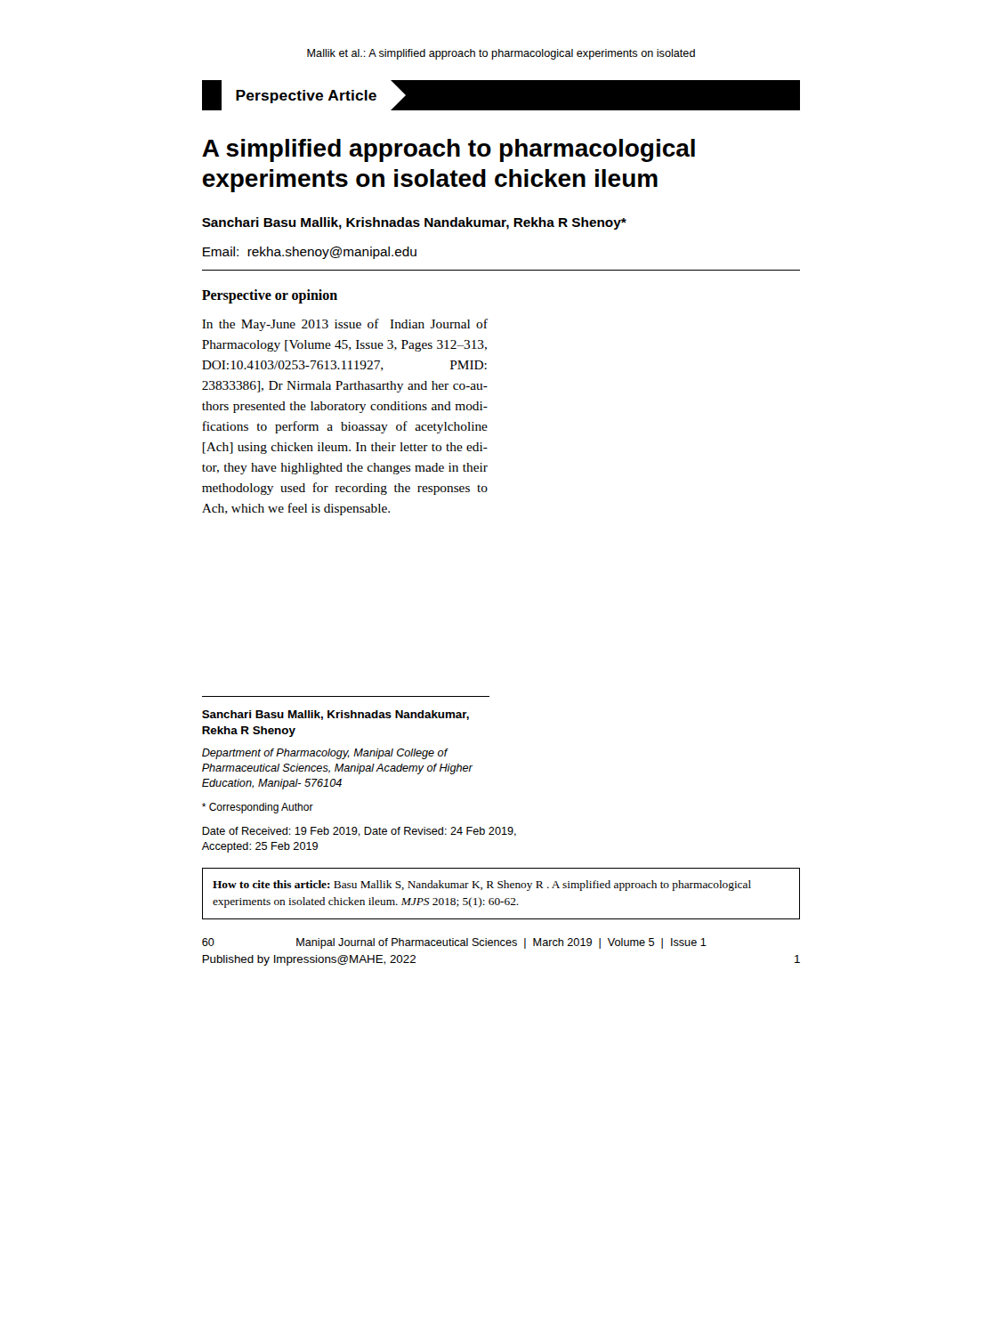Mallik et al.: A simplified approach to pharmacological experiments on isolated
Perspective Article
A simplified approach to pharmacological experiments on isolated chicken ileum
Sanchari Basu Mallik, Krishnadas Nandakumar, Rekha R Shenoy*
Email: rekha.shenoy@manipal.edu
Perspective or opinion
In the May-June 2013 issue of Indian Journal of Pharmacology [Volume 45, Issue 3, Pages 312–313, DOI:10.4103/0253-7613.111927, PMID: 23833386], Dr Nirmala Parthasarthy and her co-authors presented the laboratory conditions and modifications to perform a bioassay of acetylcholine [Ach] using chicken ileum. In their letter to the editor, they have highlighted the changes made in their methodology used for recording the responses to Ach, which we feel is dispensable.
Sanchari Basu Mallik, Krishnadas Nandakumar,
Rekha R Shenoy
Department of Pharmacology, Manipal College of Pharmaceutical Sciences, Manipal Academy of Higher Education, Manipal- 576104
* Corresponding Author
Date of Received: 19 Feb 2019, Date of Revised: 24 Feb 2019,
Accepted: 25 Feb 2019
How to cite this article: Basu Mallik S, Nandakumar K, R Shenoy R . A simplified approach to pharmacological experiments on isolated chicken ileum. MJPS 2018; 5(1): 60-62.
60
Manipal Journal of Pharmaceutical Sciences | March 2019 | Volume 5 | Issue 1
Published by Impressions@MAHE, 2022
1